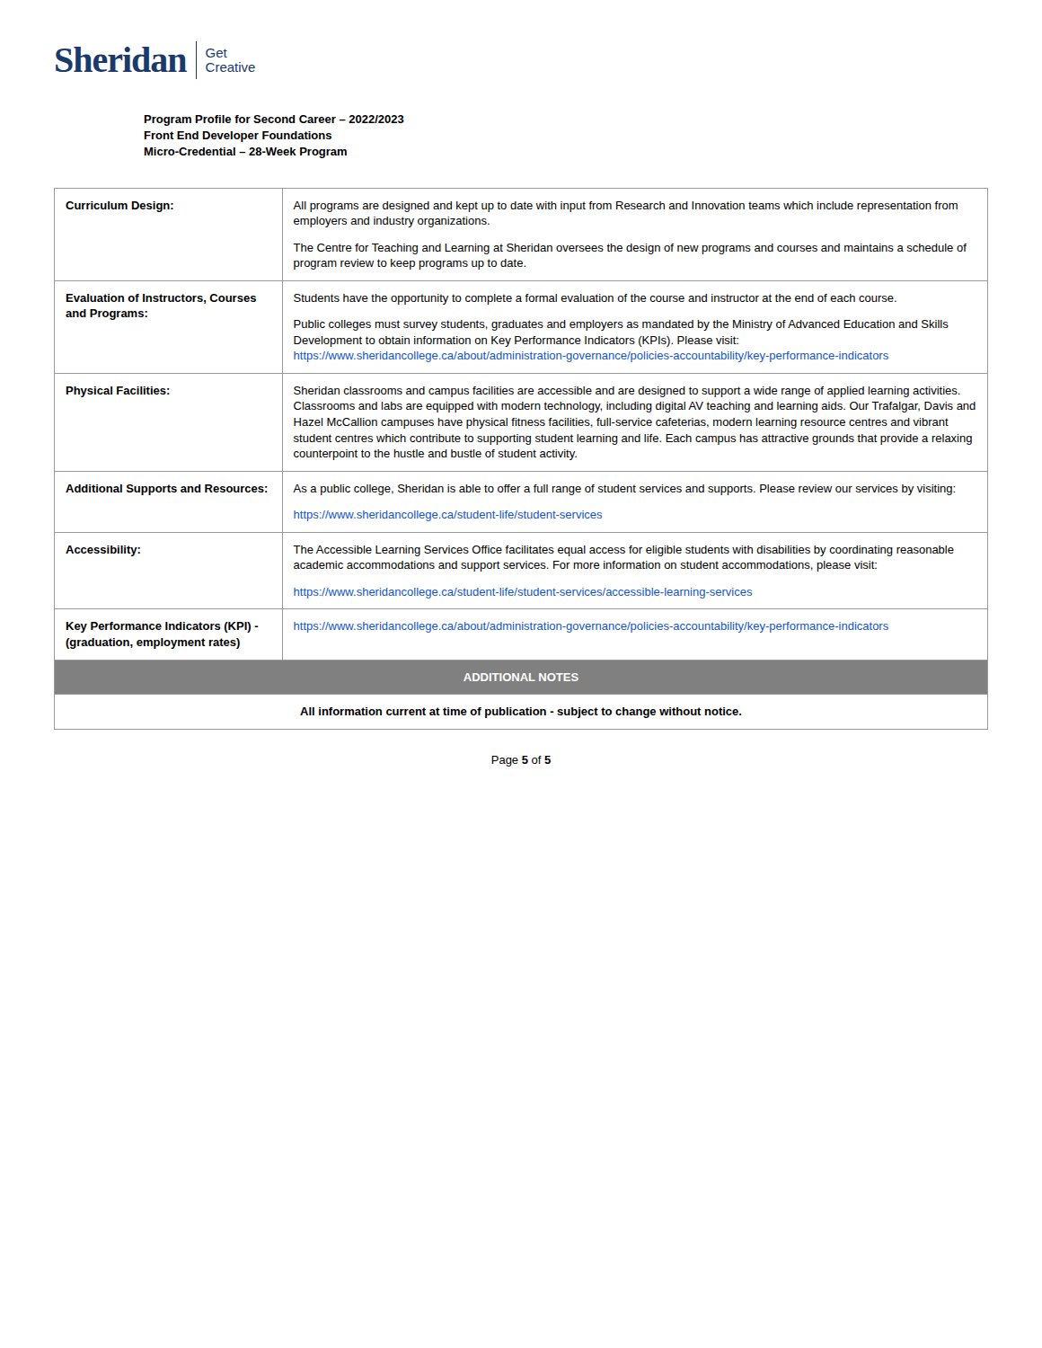Sheridan Get
Creative
Program Profile for Second Career – 2022/2023
Front End Developer Foundations
Micro-Credential – 28-Week Program
| Curriculum Design: | All programs are designed and kept up to date with input from Research and Innovation teams which include representation from employers and industry organizations. The Centre for Teaching and Learning at Sheridan oversees the design of new programs and courses and maintains a schedule of program review to keep programs up to date. |
| Evaluation of Instructors, Courses and Programs: | Students have the opportunity to complete a formal evaluation of the course and instructor at the end of each course. Public colleges must survey students, graduates and employers as mandated by the Ministry of Advanced Education and Skills Development to obtain information on Key Performance Indicators (KPIs). Please visit: https://www.sheridancollege.ca/about/administration-governance/policies-accountability/key-performance-indicators |
| Physical Facilities: | Sheridan classrooms and campus facilities are accessible and are designed to support a wide range of applied learning activities. Classrooms and labs are equipped with modern technology, including digital AV teaching and learning aids. Our Trafalgar, Davis and Hazel McCallion campuses have physical fitness facilities, full-service cafeterias, modern learning resource centres and vibrant student centres which contribute to supporting student learning and life. Each campus has attractive grounds that provide a relaxing counterpoint to the hustle and bustle of student activity. |
| Additional Supports and Resources: | As a public college, Sheridan is able to offer a full range of student services and supports. Please review our services by visiting: https://www.sheridancollege.ca/student-life/student-services |
| Accessibility: | The Accessible Learning Services Office facilitates equal access for eligible students with disabilities by coordinating reasonable academic accommodations and support services. For more information on student accommodations, please visit: https://www.sheridancollege.ca/student-life/student-services/accessible-learning-services |
| Key Performance Indicators (KPI) - (graduation, employment rates) | https://www.sheridancollege.ca/about/administration-governance/policies-accountability/key-performance-indicators |
| ADDITIONAL NOTES |
| All information current at time of publication - subject to change without notice. |
Page 5 of 5